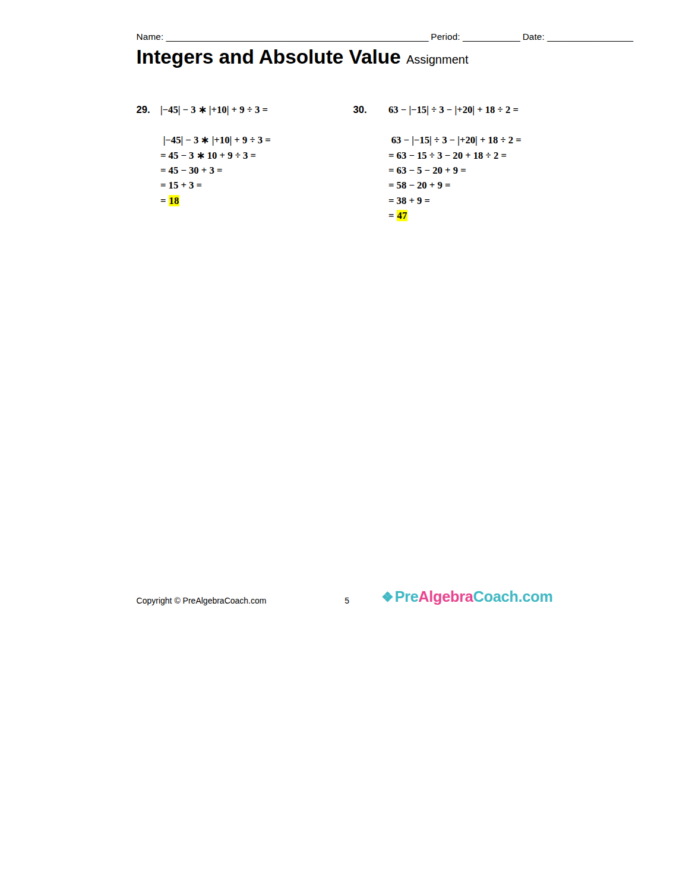Name: _______________________________________________________ Period: ____________ Date: __________________
Integers and Absolute Value Assignment
29.
|−45| − 3 ∗ |+10| + 9 ÷ 3 =
|−45| − 3 ∗ |+10| + 9 ÷ 3 =
= 45 − 3 ∗ 10 + 9 ÷ 3 =
= 45 − 30 + 3 =
= 15 + 3 =
= 18
30.
63 − |−15| ÷ 3 − |+20| + 18 ÷ 2 =
63 − |−15| ÷ 3 − |+20| + 18 ÷ 2 =
= 63 − 15 ÷ 3 − 20 + 18 ÷ 2 =
= 63 − 5 − 20 + 9 =
= 58 − 20 + 9 =
= 38 + 9 =
= 47
Copyright © PreAlgebraCoach.com
5
❖Pre Algebra Coach.com